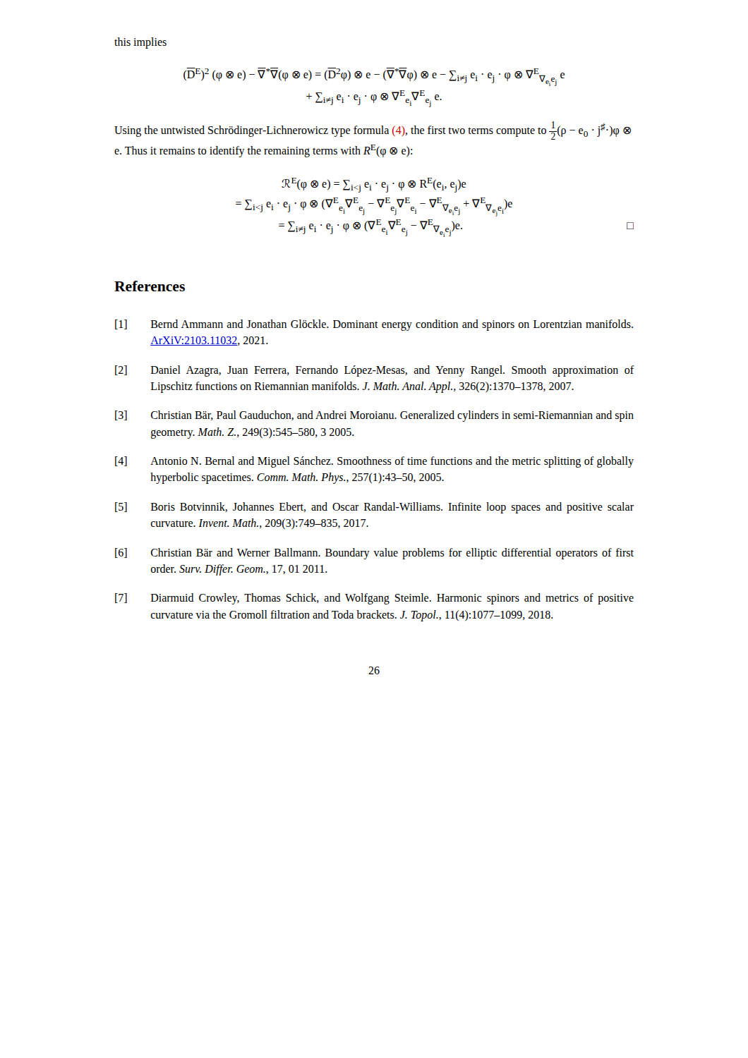this implies
(DE)2 (φ ⊗ e) − ∇*∇(φ ⊗ e) = (D2φ) ⊗ e − (∇*∇φ) ⊗ e − ∑i≠j ei · ej · φ ⊗ ∇E∇eiej e + ∑i≠j ei · ej · φ ⊗ ∇Eei∇Eej e.
Using the untwisted Schrödinger-Lichnerowicz type formula (4), the first two terms compute to 12(ρ − e0 · j♯·)φ ⊗ e. Thus it remains to identify the remaining terms with RE(φ ⊗ e):
ℛE(φ ⊗ e) = ∑i<j ei · ej · φ ⊗ RE(ei, ej)e = ∑i<j ei · ej · φ ⊗ (∇Eei∇Eej − ∇Eej∇Eei − ∇E∇eiej + ∇E∇ejei)e = ∑i≠j ei · ej · φ ⊗ (∇Eei∇Eej − ∇E∇eiej)e. □
References
[1] Bernd Ammann and Jonathan Glöckle. Dominant energy condition and spinors on Lorentzian manifolds. ArXiV:2103.11032, 2021.
[2] Daniel Azagra, Juan Ferrera, Fernando López-Mesas, and Yenny Rangel. Smooth approximation of Lipschitz functions on Riemannian manifolds. J. Math. Anal. Appl., 326(2):1370–1378, 2007.
[3] Christian Bär, Paul Gauduchon, and Andrei Moroianu. Generalized cylinders in semi-Riemannian and spin geometry. Math. Z., 249(3):545–580, 3 2005.
[4] Antonio N. Bernal and Miguel Sánchez. Smoothness of time functions and the metric splitting of globally hyperbolic spacetimes. Comm. Math. Phys., 257(1):43–50, 2005.
[5] Boris Botvinnik, Johannes Ebert, and Oscar Randal-Williams. Infinite loop spaces and positive scalar curvature. Invent. Math., 209(3):749–835, 2017.
[6] Christian Bär and Werner Ballmann. Boundary value problems for elliptic differential operators of first order. Surv. Differ. Geom., 17, 01 2011.
[7] Diarmuid Crowley, Thomas Schick, and Wolfgang Steimle. Harmonic spinors and metrics of positive curvature via the Gromoll filtration and Toda brackets. J. Topol., 11(4):1077–1099, 2018.
26